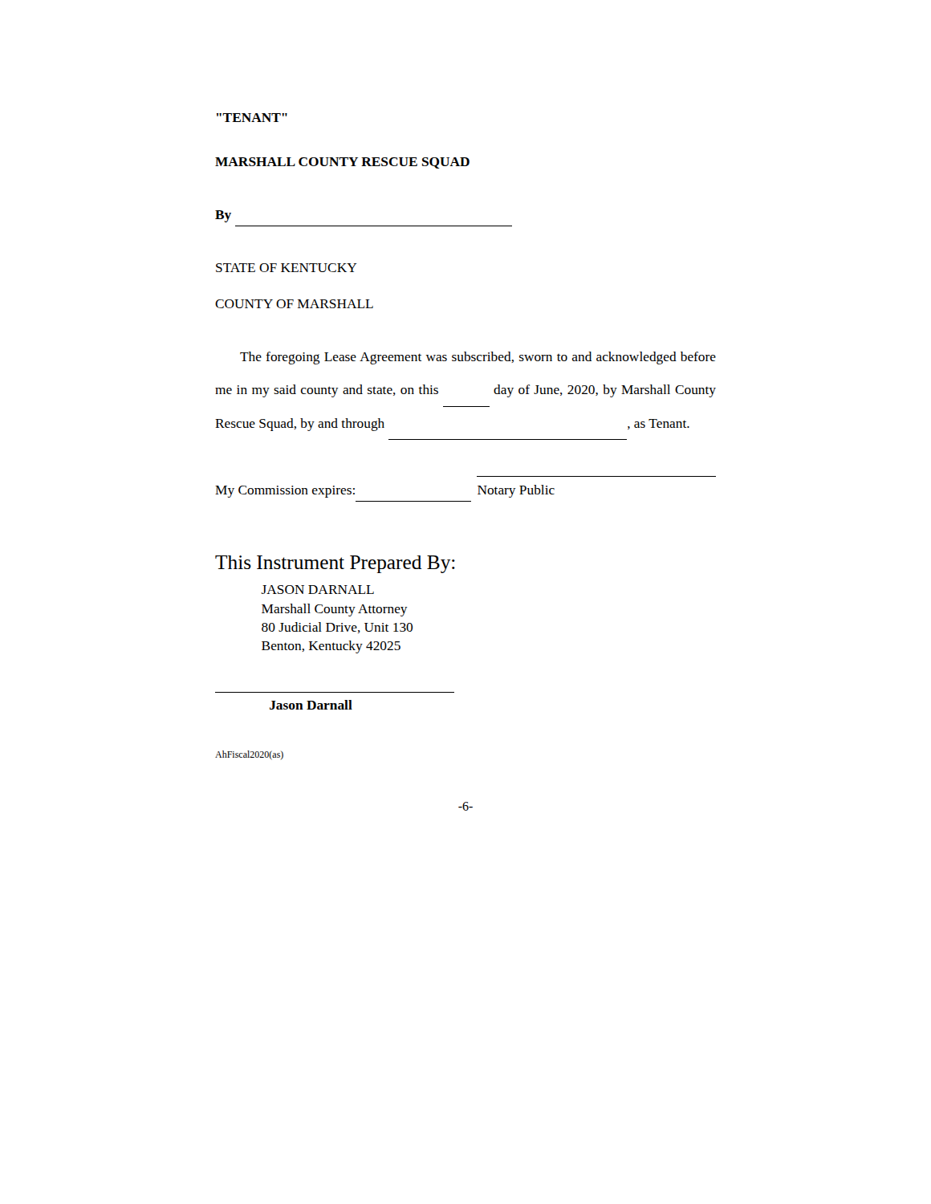"TENANT"
MARSHALL COUNTY RESCUE SQUAD
By
STATE OF KENTUCKY
COUNTY OF MARSHALL
The foregoing Lease Agreement was subscribed, sworn to and acknowledged before me in my said county and state, on this day of June, 2020, by Marshall County Rescue Squad, by and through , as Tenant.
My Commission expires:
Notary Public
This Instrument Prepared By:
JASON DARNALL
Marshall County Attorney
80 Judicial Drive, Unit 130
Benton, Kentucky 42025
Jason Darnall
AhFiscal2020(as)
-6-